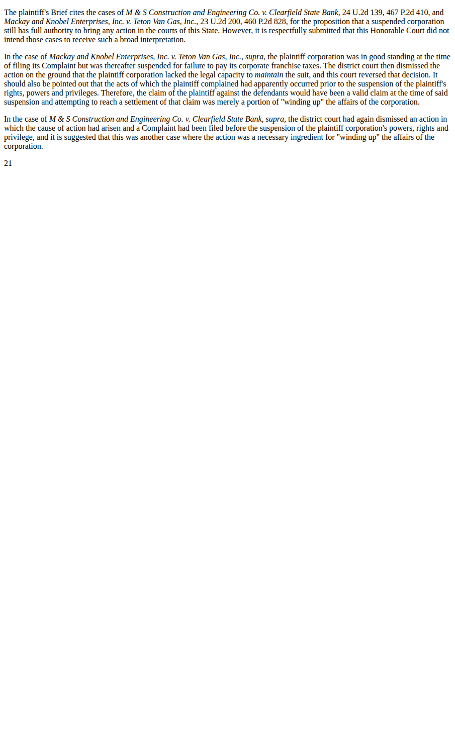The plaintiff's Brief cites the cases of M & S Construction and Engineering Co. v. Clearfield State Bank, 24 U.2d 139, 467 P.2d 410, and Mackay and Knobel Enterprises, Inc. v. Teton Van Gas, Inc., 23 U.2d 200, 460 P.2d 828, for the proposition that a suspended corporation still has full authority to bring any action in the courts of this State. However, it is respectfully submitted that this Honorable Court did not intend those cases to receive such a broad interpretation.
In the case of Mackay and Knobel Enterprises, Inc. v. Teton Van Gas, Inc., supra, the plaintiff corporation was in good standing at the time of filing its Complaint but was thereafter suspended for failure to pay its corporate franchise taxes. The district court then dismissed the action on the ground that the plaintiff corporation lacked the legal capacity to maintain the suit, and this court reversed that decision. It should also be pointed out that the acts of which the plaintiff complained had apparently occurred prior to the suspension of the plaintiff's rights, powers and privileges. Therefore, the claim of the plaintiff against the defendants would have been a valid claim at the time of said suspension and attempting to reach a settlement of that claim was merely a portion of "winding up" the affairs of the corporation.
In the case of M & S Construction and Engineering Co. v. Clearfield State Bank, supra, the district court had again dismissed an action in which the cause of action had arisen and a Complaint had been filed before the suspension of the plaintiff corporation's powers, rights and privilege, and it is suggested that this was another case where the action was a necessary ingredient for "winding up" the affairs of the corporation.
21